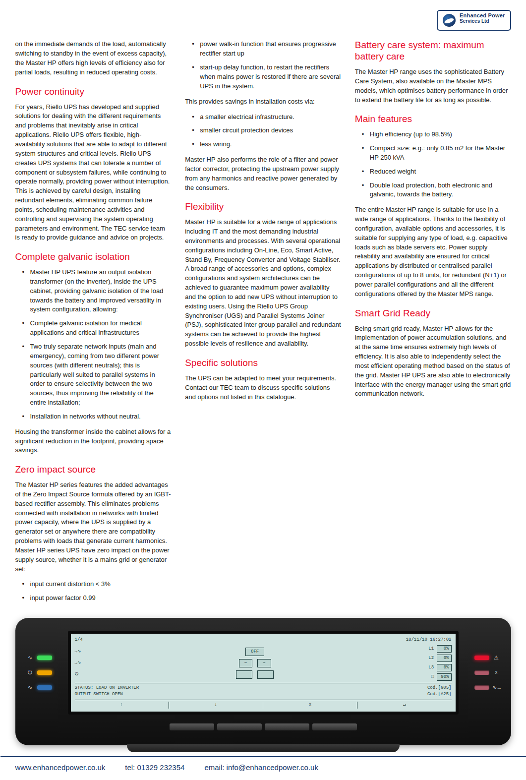Enhanced Power
Services Ltd
on the immediate demands of the load, automatically switching to standby in the event of excess capacity), the Master HP offers high levels of efficiency also for partial loads, resulting in reduced operating costs.
Power continuity
For years, Riello UPS has developed and supplied solutions for dealing with the different requirements and problems that inevitably arise in critical applications. Riello UPS offers flexible, high-availability solutions that are able to adapt to different system structures and critical levels. Riello UPS creates UPS systems that can tolerate a number of component or subsystem failures, while continuing to operate normally, providing power without interruption. This is achieved by careful design, installing redundant elements, eliminating common failure points, scheduling maintenance activities and controlling and supervising the system operating parameters and environment. The TEC service team is ready to provide guidance and advice on projects.
Complete galvanic isolation
Master HP UPS feature an output isolation transformer (on the inverter), inside the UPS cabinet, providing galvanic isolation of the load towards the battery and improved versatility in system configuration, allowing:
Complete galvanic isolation for medical applications and critical infrastructures
Two truly separate network inputs (main and emergency), coming from two different power sources (with different neutrals); this is particularly well suited to parallel systems in order to ensure selectivity between the two sources, thus improving the reliability of the entire installation;
Installation in networks without neutral.
Housing the transformer inside the cabinet allows for a significant reduction in the footprint, providing space savings.
Zero impact source
The Master HP series features the added advantages of the Zero Impact Source formula offered by an IGBT-based rectifier assembly. This eliminates problems connected with installation in networks with limited power capacity, where the UPS is supplied by a generator set or anywhere there are compatibility problems with loads that generate current harmonics. Master HP series UPS have zero impact on the power supply source, whether it is a mains grid or generator set:
input current distortion < 3%
input power factor 0.99
power walk-in function that ensures progressive rectifier start up
start-up delay function, to restart the rectifiers when mains power is restored if there are several UPS in the system.
This provides savings in installation costs via:
a smaller electrical infrastructure.
smaller circuit protection devices
less wiring.
Master HP also performs the role of a filter and power factor corrector, protecting the upstream power supply from any harmonics and reactive power generated by the consumers.
Flexibility
Master HP is suitable for a wide range of applications including IT and the most demanding industrial environments and processes. With several operational configurations including On-Line, Eco, Smart Active, Stand By, Frequency Converter and Voltage Stabiliser. A broad range of accessories and options, complex configurations and system architectures can be achieved to guarantee maximum power availability and the option to add new UPS without interruption to existing users. Using the Riello UPS Group Synchroniser (UGS) and Parallel Systems Joiner (PSJ), sophisticated inter group parallel and redundant systems can be achieved to provide the highest possible levels of resilience and availability.
Specific solutions
The UPS can be adapted to meet your requirements. Contact our TEC team to discuss specific solutions and options not listed in this catalogue.
Battery care system: maximum battery care
The Master HP range uses the sophisticated Battery Care System, also available on the Master MPS models, which optimises battery performance in order to extend the battery life for as long as possible.
Main features
High efficiency (up to 98.5%)
Compact size: e.g.: only 0.85 m2 for the Master HP 250 kVA
Reduced weight
Double load protection, both electronic and galvanic, towards the battery.
The entire Master HP range is suitable for use in a wide range of applications. Thanks to the flexibility of configuration, available options and accessories, it is suitable for supplying any type of load, e.g. capacitive loads such as blade servers etc. Power supply reliability and availability are ensured for critical applications by distributed or centralised parallel configurations of up to 8 units, for redundant (N+1) or power parallel configurations and all the different configurations offered by the Master MPS range.
Smart Grid Ready
Being smart grid ready, Master HP allows for the implementation of power accumulation solutions, and at the same time ensures extremely high levels of efficiency. It is also able to independently select the most efficient operating method based on the status of the grid. Master HP UPS are also able to electronically interface with the energy manager using the smart grid communication network.
∿
⏻
∿
1/4 18/11/10 16:27:02
→∿
→∿
⏻
OFF
∼
∼
L1 0%
L2 0%
L3 0%
□ 90%
STATUS: LOAD ON INVERTER
OUTPUT SWITCH OPEN Cod.[G05]
Cod.[A25]
↑ ↓ ☓ ↵
⚠
☓
∿→
www.enhancedpower.co.uk tel: 01329 232354 email: info@enhancedpower.co.uk